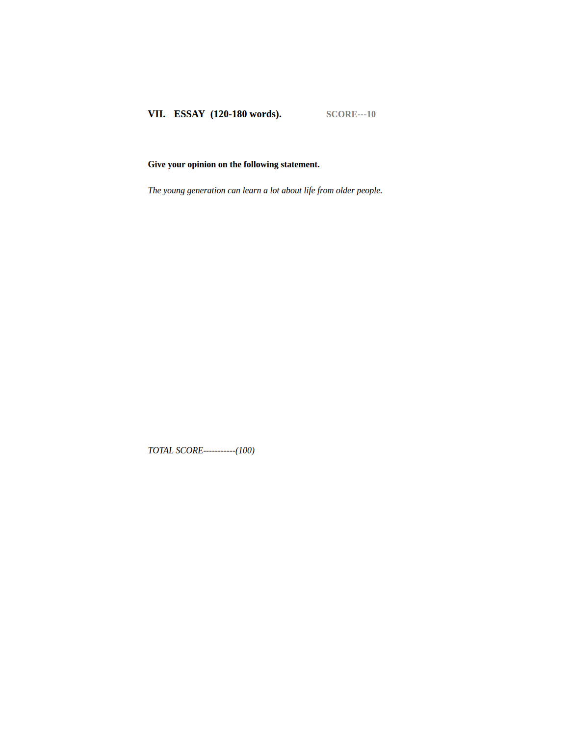VII. ESSAY (120-180 words).SCORE---10
Give your opinion on the following statement.
The young generation can learn a lot about life from older people.
TOTAL SCORE-----------(100)